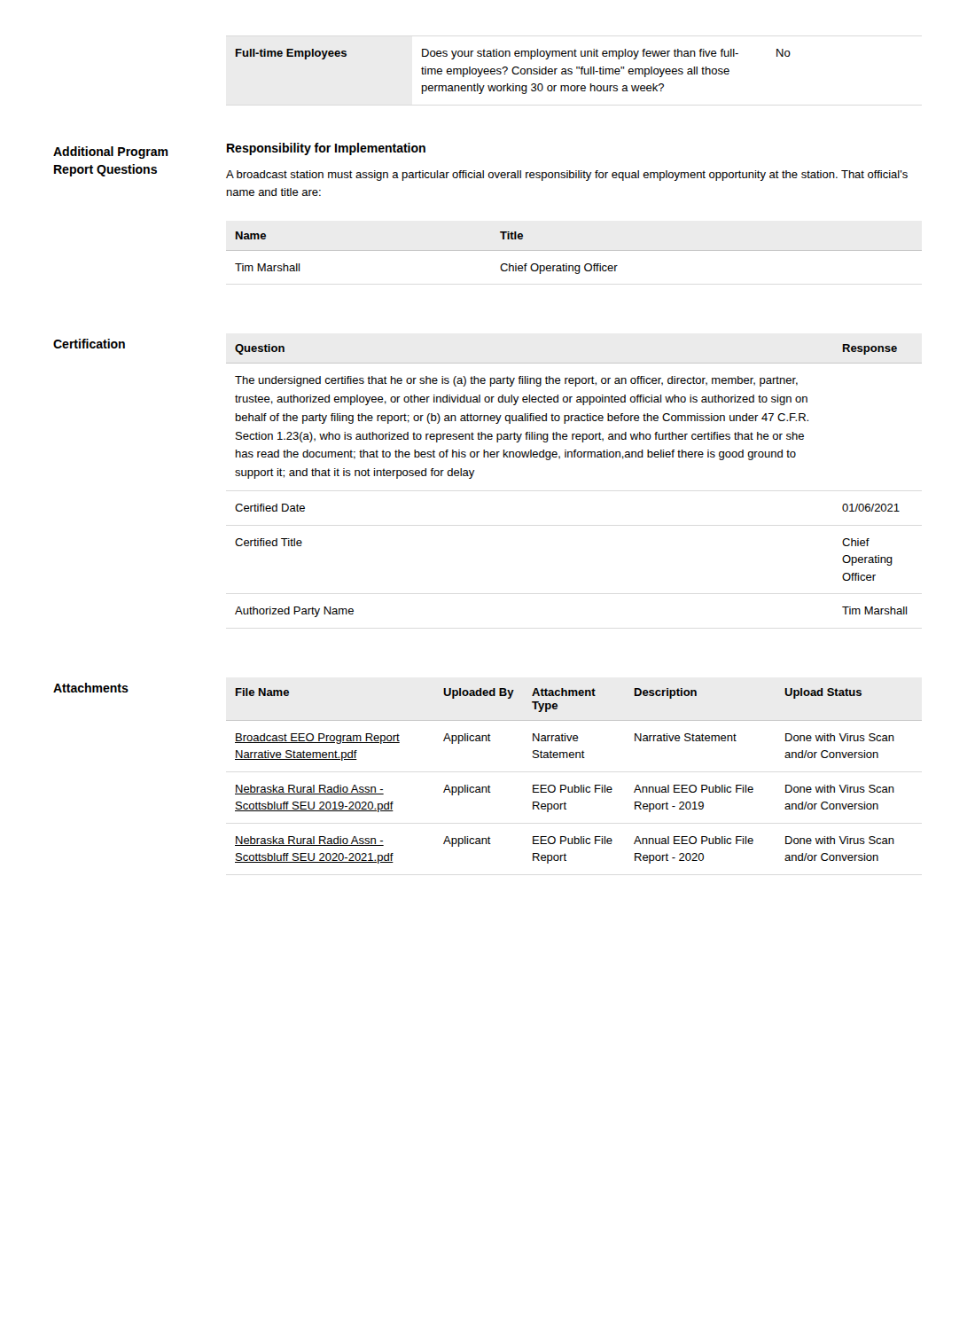| Full-time Employees | Does your station employment unit employ fewer than five full-time employees? Consider as "full-time" employees all those permanently working 30 or more hours a week? | No |
Additional Program Report Questions
Responsibility for Implementation
A broadcast station must assign a particular official overall responsibility for equal employment opportunity at the station. That official's name and title are:
| Name | Title |
| --- | --- |
| Tim Marshall | Chief Operating Officer |
Certification
| Question | Response |
| --- | --- |
| The undersigned certifies that he or she is (a) the party filing the report, or an officer, director, member, partner, trustee, authorized employee, or other individual or duly elected or appointed official who is authorized to sign on behalf of the party filing the report; or (b) an attorney qualified to practice before the Commission under 47 C.F.R. Section 1.23(a), who is authorized to represent the party filing the report, and who further certifies that he or she has read the document; that to the best of his or her knowledge, information,and belief there is good ground to support it; and that it is not interposed for delay | |
| Certified Date | 01/06/2021 |
| Certified Title | Chief Operating Officer |
| Authorized Party Name | Tim Marshall |
Attachments
| File Name | Uploaded By | Attachment Type | Description | Upload Status |
| --- | --- | --- | --- | --- |
| Broadcast EEO Program Report Narrative Statement.pdf | Applicant | Narrative Statement | Narrative Statement | Done with Virus Scan and/or Conversion |
| Nebraska Rural Radio Assn - Scottsbluff SEU 2019-2020.pdf | Applicant | EEO Public File Report | Annual EEO Public File Report - 2019 | Done with Virus Scan and/or Conversion |
| Nebraska Rural Radio Assn - Scottsbluff SEU 2020-2021.pdf | Applicant | EEO Public File Report | Annual EEO Public File Report - 2020 | Done with Virus Scan and/or Conversion |